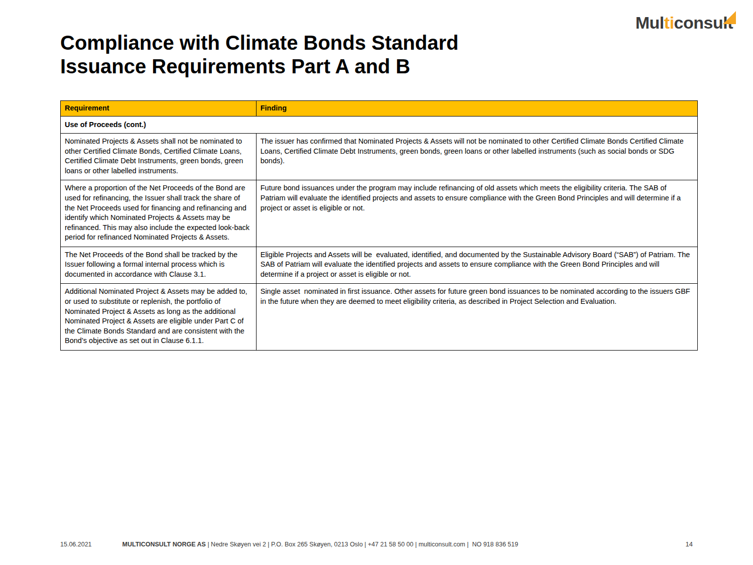Multiconsult
Compliance with Climate Bonds Standard
Issuance Requirements Part A and B
| Requirement | Finding |
| --- | --- |
| Use of Proceeds (cont.) |
| Nominated Projects & Assets shall not be nominated to other Certified Climate Bonds, Certified Climate Loans, Certified Climate Debt Instruments, green bonds, green loans or other labelled instruments. | The issuer has confirmed that Nominated Projects & Assets will not be nominated to other Certified Climate Bonds Certified Climate Loans, Certified Climate Debt Instruments, green bonds, green loans or other labelled instruments (such as social bonds or SDG bonds). |
| Where a proportion of the Net Proceeds of the Bond are used for refinancing, the Issuer shall track the share of the Net Proceeds used for financing and refinancing and identify which Nominated Projects & Assets may be refinanced. This may also include the expected look-back period for refinanced Nominated Projects & Assets. | Future bond issuances under the program may include refinancing of old assets which meets the eligibility criteria. The SAB of Patriam will evaluate the identified projects and assets to ensure compliance with the Green Bond Principles and will determine if a project or asset is eligible or not. |
| The Net Proceeds of the Bond shall be tracked by the Issuer following a formal internal process which is documented in accordance with Clause 3.1. | Eligible Projects and Assets will be evaluated, identified, and documented by the Sustainable Advisory Board (“SAB”) of Patriam. The SAB of Patriam will evaluate the identified projects and assets to ensure compliance with the Green Bond Principles and will determine if a project or asset is eligible or not. |
| Additional Nominated Project & Assets may be added to, or used to substitute or replenish, the portfolio of Nominated Project & Assets as long as the additional Nominated Project & Assets are eligible under Part C of the Climate Bonds Standard and are consistent with the Bond’s objective as set out in Clause 6.1.1. | Single asset nominated in first issuance. Other assets for future green bond issuances to be nominated according to the issuers GBF in the future when they are deemed to meet eligibility criteria, as described in Project Selection and Evaluation. |
15.06.2021 MULTICONSULT NORGE AS | Nedre Skøyen vei 2 | P.O. Box 265 Skøyen, 0213 Oslo | +47 21 58 50 00 | multiconsult.com | NO 918 836 519 14